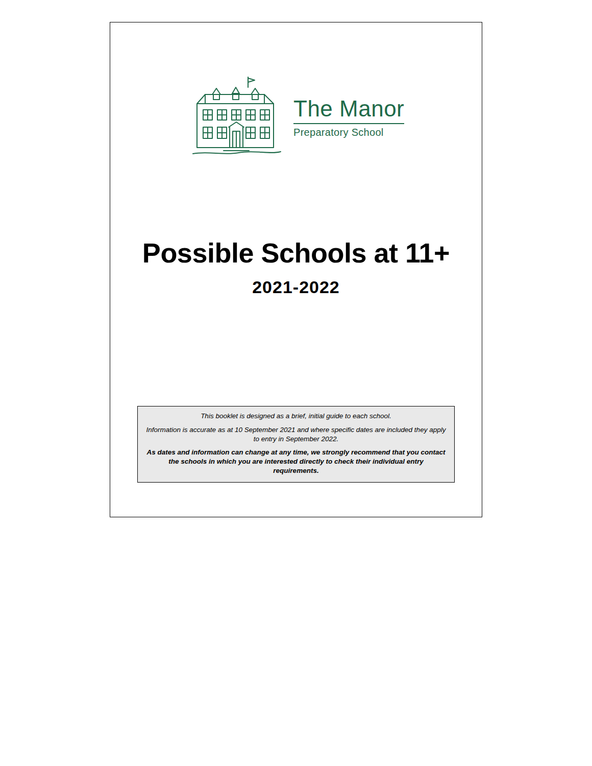The Manor
Preparatory School
Possible Schools at 11+
2021-2022
This booklet is designed as a brief, initial guide to each school.
Information is accurate as at 10 September 2021 and where specific dates are included they apply to entry in September 2022.
As dates and information can change at any time, we strongly recommend that you contact the schools in which you are interested directly to check their individual entry requirements.